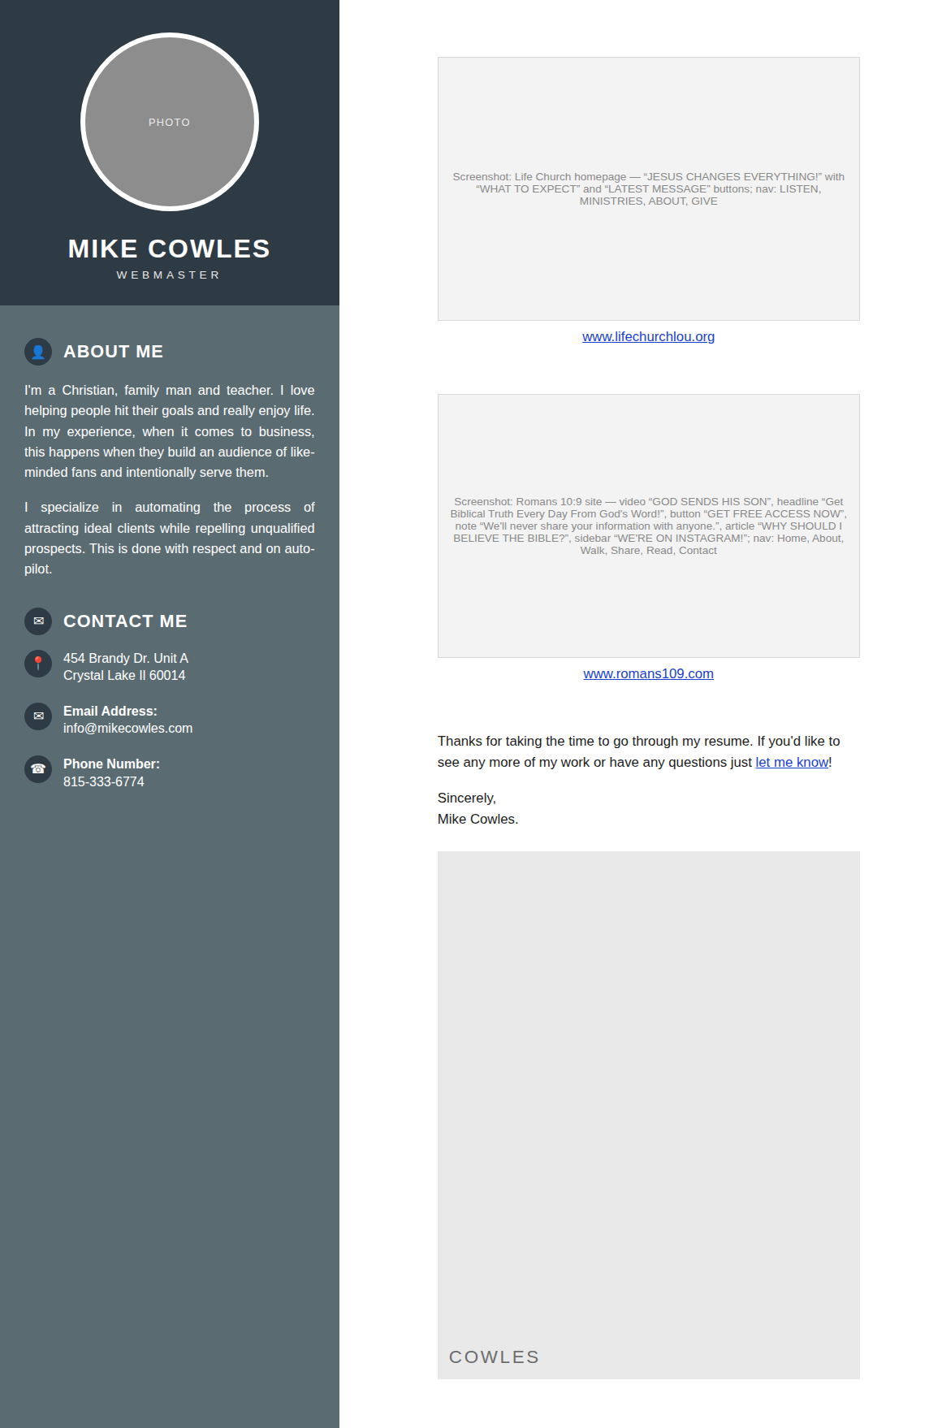PHOTO
Mike Cowles
Webmaster
👤
About Me
I'm a Christian, family man and teacher. I love helping people hit their goals and really enjoy life. In my experience, when it comes to business, this happens when they build an audience of like-minded fans and intentionally serve them.
I specialize in automating the process of attracting ideal clients while repelling unqualified prospects. This is done with respect and on auto-pilot.
✉
Contact Me
📍 454 Brandy Dr. Unit A
Crystal Lake Il 60014
✉ Email Address: info@mikecowles.com
☎ Phone Number: 815-333-6774
Screenshot: Life Church homepage — “JESUS CHANGES EVERYTHING!” with “WHAT TO EXPECT” and “LATEST MESSAGE” buttons; nav: LISTEN, MINISTRIES, ABOUT, GIVE
www.lifechurchlou.org
Screenshot: Romans 10:9 site — video “GOD SENDS HIS SON”, headline “Get Biblical Truth Every Day From God's Word!”, button “GET FREE ACCESS NOW”, note “We'll never share your information with anyone.”, article “WHY SHOULD I BELIEVE THE BIBLE?”, sidebar “WE'RE ON INSTAGRAM!”; nav: Home, About, Walk, Share, Read, Contact
www.romans109.com
Thanks for taking the time to go through my resume. If you'd like to see any more of my work or have any questions just let me know!
Sincerely,
Mike Cowles.
COWLES